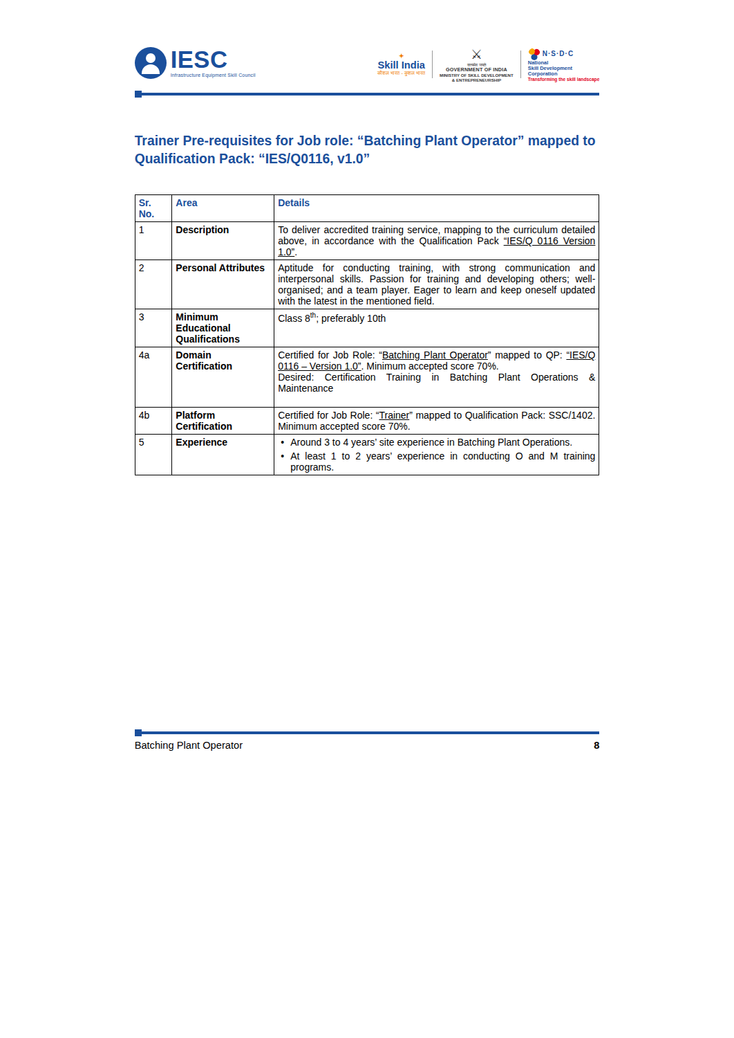IESC
Infrastructure Equipment Skill Council
✦
Skill India
कौशल भारत - कुशल भारत
⚔
सत्यमेव जयते
GOVERNMENT OF INDIA
MINISTRY OF SKILL DEVELOPMENT
& ENTREPRENEURSHIP
N·S·D·C
National
Skill Development
Corporation
Transforming the skill landscape
Trainer Pre-requisites for Job role: “Batching Plant Operator” mapped to Qualification Pack: “IES/Q0116, v1.0”
| Sr. No. | Area | Details |
| --- | --- | --- |
| 1 | Description | To deliver accredited training service, mapping to the curriculum detailed above, in accordance with the Qualification Pack “IES/Q 0116 Version 1.0” . |
| 2 | Personal Attributes | Aptitude for conducting training, with strong communication and interpersonal skills. Passion for training and developing others; well-organised; and a team player. Eager to learn and keep oneself updated with the latest in the mentioned field. |
| 3 | Minimum Educational Qualifications | Class 8 th ; preferably 10th |
| 4a | Domain Certification | Certified for Job Role: “ Batching Plant Operator ” mapped to QP: “IES/Q 0116 – Version 1.0” . Minimum accepted score 70%. Desired: Certification Training in Batching Plant Operations & Maintenance |
| 4b | Platform Certification | Certified for Job Role: “ Trainer ” mapped to Qualification Pack: SSC/1402. Minimum accepted score 70%. |
| 5 | Experience | Around 3 to 4 years’ site experience in Batching Plant Operations. At least 1 to 2 years’ experience in conducting O and M training programs. |
Batching Plant Operator
8